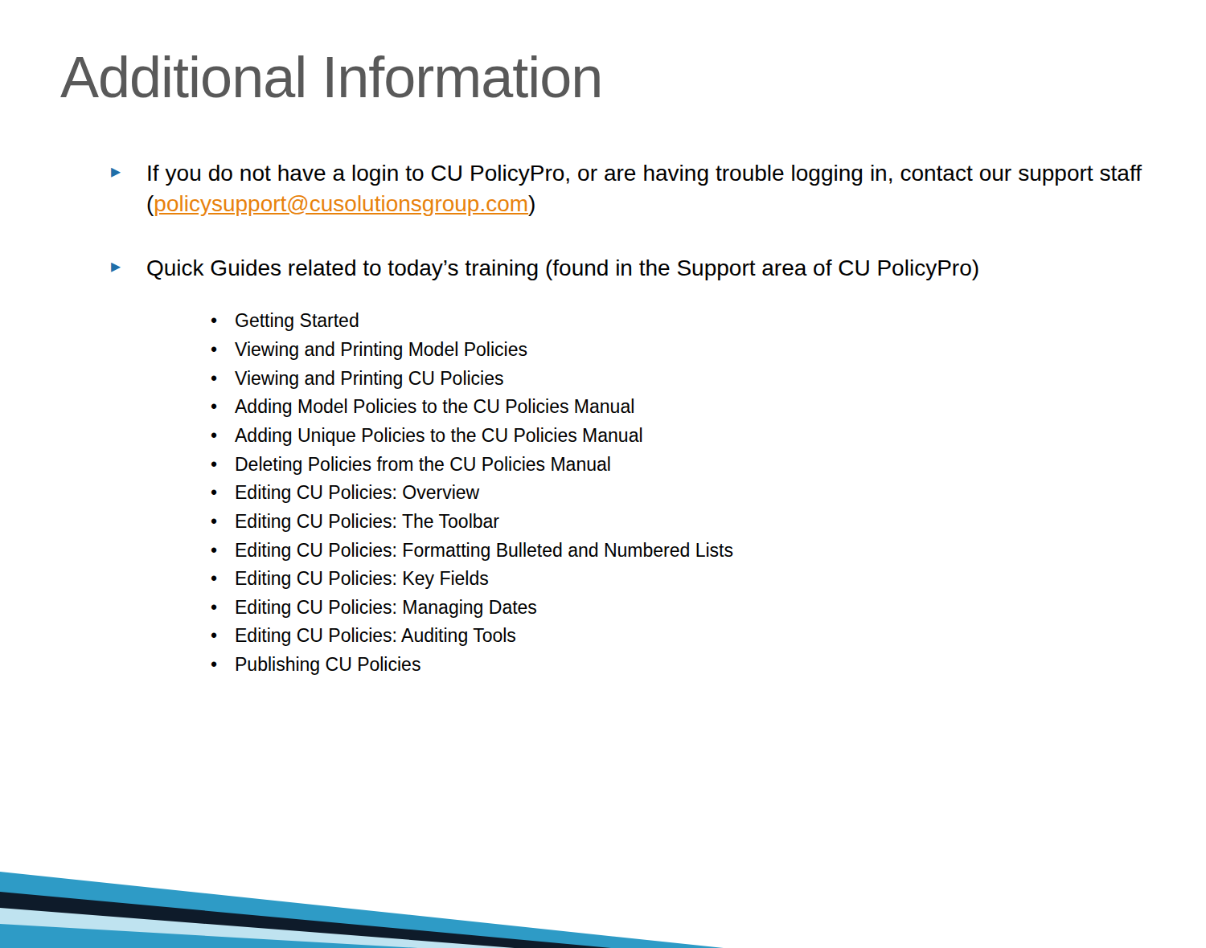Additional Information
If you do not have a login to CU PolicyPro, or are having trouble logging in, contact our support staff (policysupport@cusolutionsgroup.com)
Quick Guides related to today’s training (found in the Support area of CU PolicyPro)
Getting Started
Viewing and Printing Model Policies
Viewing and Printing CU Policies
Adding Model Policies to the CU Policies Manual
Adding Unique Policies to the CU Policies Manual
Deleting Policies from the CU Policies Manual
Editing CU Policies: Overview
Editing CU Policies: The Toolbar
Editing CU Policies: Formatting Bulleted and Numbered Lists
Editing CU Policies: Key Fields
Editing CU Policies: Managing Dates
Editing CU Policies: Auditing Tools
Publishing CU Policies